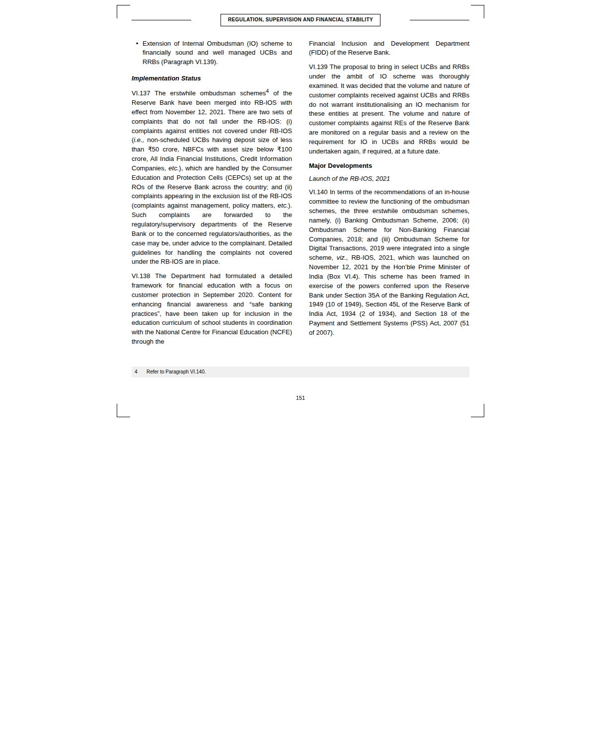Regulation, Supervision and Financial Stability
•
Extension of Internal Ombudsman (IO) scheme to financially sound and well managed UCBs and RRBs (Paragraph VI.139).
Implementation Status
VI.137 The erstwhile ombudsman schemes4 of the Reserve Bank have been merged into RB-IOS with effect from November 12, 2021. There are two sets of complaints that do not fall under the RB-IOS: (i) complaints against entities not covered under RB-IOS (i.e., non-scheduled UCBs having deposit size of less than ₹50 crore, NBFCs with asset size below ₹100 crore, All India Financial Institutions, Credit Information Companies, etc.), which are handled by the Consumer Education and Protection Cells (CEPCs) set up at the ROs of the Reserve Bank across the country; and (ii) complaints appearing in the exclusion list of the RB-IOS (complaints against management, policy matters, etc.). Such complaints are forwarded to the regulatory/supervisory departments of the Reserve Bank or to the concerned regulators/authorities, as the case may be, under advice to the complainant. Detailed guidelines for handling the complaints not covered under the RB-IOS are in place.
VI.138 The Department had formulated a detailed framework for financial education with a focus on customer protection in September 2020. Content for enhancing financial awareness and “safe banking practices”, have been taken up for inclusion in the education curriculum of school students in coordination with the National Centre for Financial Education (NCFE) through the
Financial Inclusion and Development Department (FIDD) of the Reserve Bank.
VI.139 The proposal to bring in select UCBs and RRBs under the ambit of IO scheme was thoroughly examined. It was decided that the volume and nature of customer complaints received against UCBs and RRBs do not warrant institutionalising an IO mechanism for these entities at present. The volume and nature of customer complaints against REs of the Reserve Bank are monitored on a regular basis and a review on the requirement for IO in UCBs and RRBs would be undertaken again, if required, at a future date.
Major Developments
Launch of the RB-IOS, 2021
VI.140 In terms of the recommendations of an in-house committee to review the functioning of the ombudsman schemes, the three erstwhile ombudsman schemes, namely, (i) Banking Ombudsman Scheme, 2006; (ii) Ombudsman Scheme for Non-Banking Financial Companies, 2018; and (iii) Ombudsman Scheme for Digital Transactions, 2019 were integrated into a single scheme, viz., RB-IOS, 2021, which was launched on November 12, 2021 by the Hon’ble Prime Minister of India (Box VI.4). This scheme has been framed in exercise of the powers conferred upon the Reserve Bank under Section 35A of the Banking Regulation Act, 1949 (10 of 1949), Section 45L of the Reserve Bank of India Act, 1934 (2 of 1934), and Section 18 of the Payment and Settlement Systems (PSS) Act, 2007 (51 of 2007).
4
Refer to Paragraph VI.140.
151